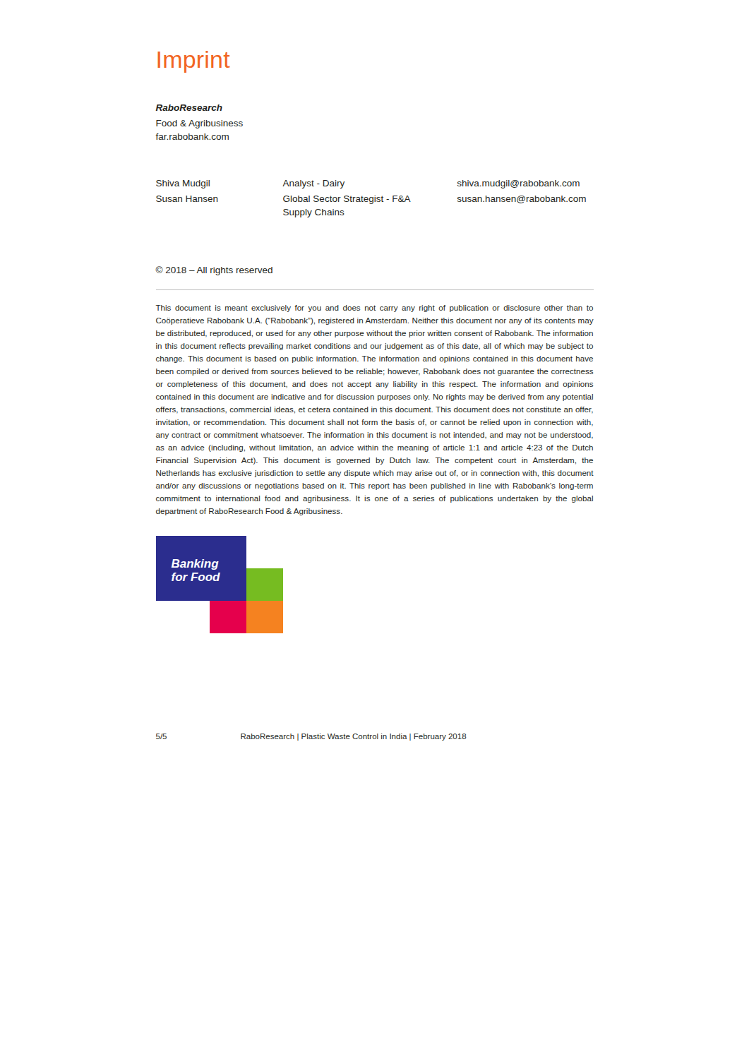Imprint
RaboResearch
Food & Agribusiness
far.rabobank.com
| Shiva Mudgil | Analyst - Dairy | shiva.mudgil@rabobank.com |
| Susan Hansen | Global Sector Strategist - F&A Supply Chains | susan.hansen@rabobank.com |
© 2018 – All rights reserved
This document is meant exclusively for you and does not carry any right of publication or disclosure other than to Coöperatieve Rabobank U.A. (“Rabobank”), registered in Amsterdam. Neither this document nor any of its contents may be distributed, reproduced, or used for any other purpose without the prior written consent of Rabobank. The information in this document reflects prevailing market conditions and our judgement as of this date, all of which may be subject to change. This document is based on public information. The information and opinions contained in this document have been compiled or derived from sources believed to be reliable; however, Rabobank does not guarantee the correctness or completeness of this document, and does not accept any liability in this respect. The information and opinions contained in this document are indicative and for discussion purposes only. No rights may be derived from any potential offers, transactions, commercial ideas, et cetera contained in this document. This document does not constitute an offer, invitation, or recommendation. This document shall not form the basis of, or cannot be relied upon in connection with, any contract or commitment whatsoever. The information in this document is not intended, and may not be understood, as an advice (including, without limitation, an advice within the meaning of article 1:1 and article 4:23 of the Dutch Financial Supervision Act). This document is governed by Dutch law. The competent court in Amsterdam, the Netherlands has exclusive jurisdiction to settle any dispute which may arise out of, or in connection with, this document and/or any discussions or negotiations based on it. This report has been published in line with Rabobank’s long-term commitment to international food and agribusiness. It is one of a series of publications undertaken by the global department of RaboResearch Food & Agribusiness.
Banking
for Food
5/5 RaboResearch | Plastic Waste Control in India | February 2018